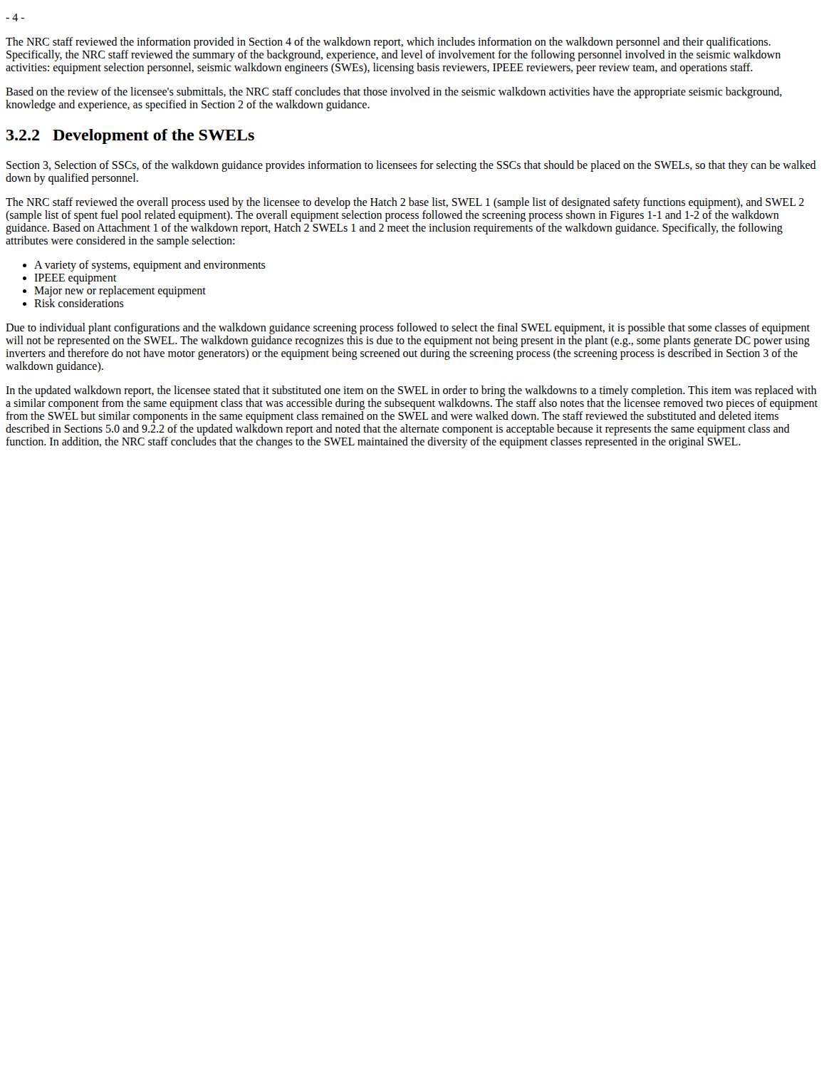- 4 -
The NRC staff reviewed the information provided in Section 4 of the walkdown report, which includes information on the walkdown personnel and their qualifications. Specifically, the NRC staff reviewed the summary of the background, experience, and level of involvement for the following personnel involved in the seismic walkdown activities: equipment selection personnel, seismic walkdown engineers (SWEs), licensing basis reviewers, IPEEE reviewers, peer review team, and operations staff.
Based on the review of the licensee's submittals, the NRC staff concludes that those involved in the seismic walkdown activities have the appropriate seismic background, knowledge and experience, as specified in Section 2 of the walkdown guidance.
3.2.2 Development of the SWELs
Section 3, Selection of SSCs, of the walkdown guidance provides information to licensees for selecting the SSCs that should be placed on the SWELs, so that they can be walked down by qualified personnel.
The NRC staff reviewed the overall process used by the licensee to develop the Hatch 2 base list, SWEL 1 (sample list of designated safety functions equipment), and SWEL 2 (sample list of spent fuel pool related equipment). The overall equipment selection process followed the screening process shown in Figures 1-1 and 1-2 of the walkdown guidance. Based on Attachment 1 of the walkdown report, Hatch 2 SWELs 1 and 2 meet the inclusion requirements of the walkdown guidance. Specifically, the following attributes were considered in the sample selection:
A variety of systems, equipment and environments
IPEEE equipment
Major new or replacement equipment
Risk considerations
Due to individual plant configurations and the walkdown guidance screening process followed to select the final SWEL equipment, it is possible that some classes of equipment will not be represented on the SWEL. The walkdown guidance recognizes this is due to the equipment not being present in the plant (e.g., some plants generate DC power using inverters and therefore do not have motor generators) or the equipment being screened out during the screening process (the screening process is described in Section 3 of the walkdown guidance).
In the updated walkdown report, the licensee stated that it substituted one item on the SWEL in order to bring the walkdowns to a timely completion. This item was replaced with a similar component from the same equipment class that was accessible during the subsequent walkdowns. The staff also notes that the licensee removed two pieces of equipment from the SWEL but similar components in the same equipment class remained on the SWEL and were walked down. The staff reviewed the substituted and deleted items described in Sections 5.0 and 9.2.2 of the updated walkdown report and noted that the alternate component is acceptable because it represents the same equipment class and function. In addition, the NRC staff concludes that the changes to the SWEL maintained the diversity of the equipment classes represented in the original SWEL.